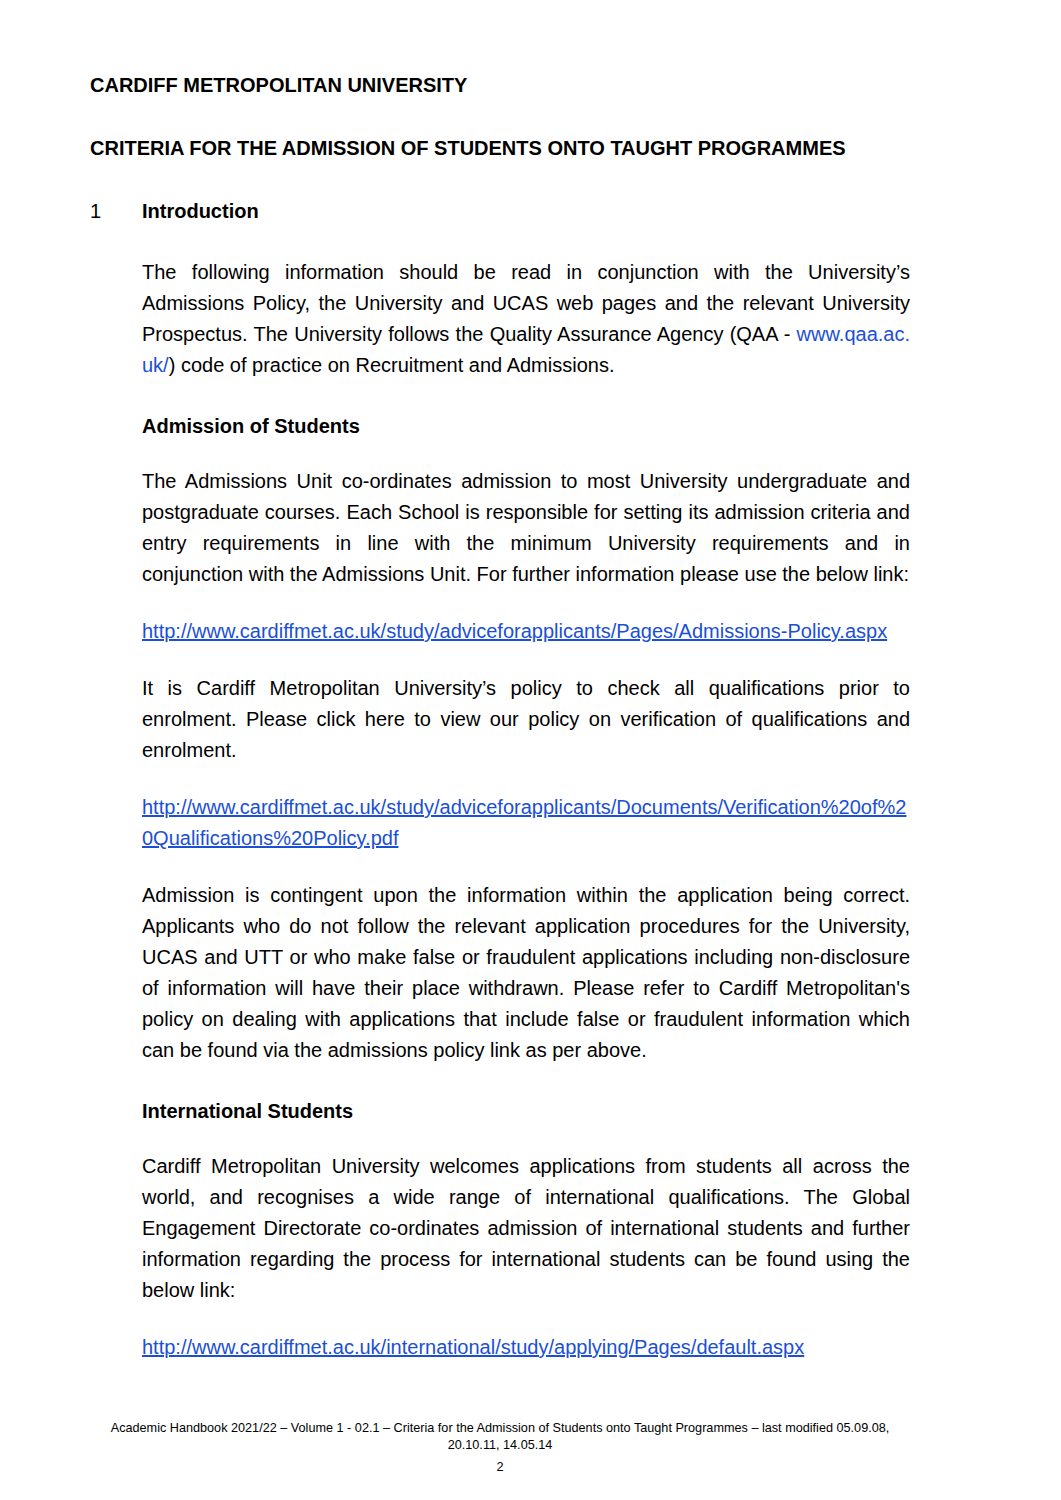CARDIFF METROPOLITAN UNIVERSITY
CRITERIA FOR THE ADMISSION OF STUDENTS ONTO TAUGHT PROGRAMMES
1
Introduction
The following information should be read in conjunction with the University’s Admissions Policy, the University and UCAS web pages and the relevant University Prospectus. The University follows the Quality Assurance Agency (QAA - www.qaa.ac.uk/) code of practice on Recruitment and Admissions.
Admission of Students
The Admissions Unit co-ordinates admission to most University undergraduate and postgraduate courses. Each School is responsible for setting its admission criteria and entry requirements in line with the minimum University requirements and in conjunction with the Admissions Unit. For further information please use the below link:
http://www.cardiffmet.ac.uk/study/adviceforapplicants/Pages/Admissions-Policy.aspx
It is Cardiff Metropolitan University’s policy to check all qualifications prior to enrolment. Please click here to view our policy on verification of qualifications and enrolment.
http://www.cardiffmet.ac.uk/study/adviceforapplicants/Documents/Verification%20of%20Qualifications%20Policy.pdf
Admission is contingent upon the information within the application being correct. Applicants who do not follow the relevant application procedures for the University, UCAS and UTT or who make false or fraudulent applications including non-disclosure of information will have their place withdrawn. Please refer to Cardiff Metropolitan's policy on dealing with applications that include false or fraudulent information which can be found via the admissions policy link as per above.
International Students
Cardiff Metropolitan University welcomes applications from students all across the world, and recognises a wide range of international qualifications. The Global Engagement Directorate co-ordinates admission of international students and further information regarding the process for international students can be found using the below link:
http://www.cardiffmet.ac.uk/international/study/applying/Pages/default.aspx
Academic Handbook 2021/22 – Volume 1 - 02.1 – Criteria for the Admission of Students onto Taught Programmes – last modified 05.09.08, 20.10.11, 14.05.14
2